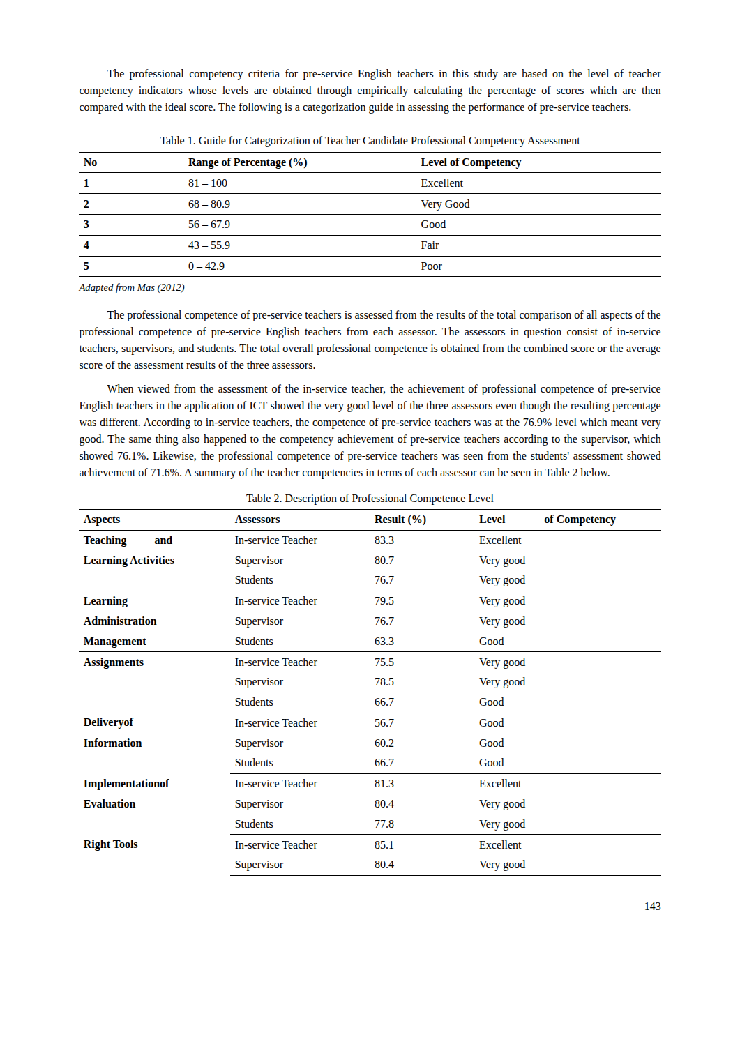The professional competency criteria for pre-service English teachers in this study are based on the level of teacher competency indicators whose levels are obtained through empirically calculating the percentage of scores which are then compared with the ideal score. The following is a categorization guide in assessing the performance of pre-service teachers.
Table 1. Guide for Categorization of Teacher Candidate Professional Competency Assessment
| No | Range of Percentage (%) | Level of Competency |
| --- | --- | --- |
| 1 | 81 – 100 | Excellent |
| 2 | 68 – 80.9 | Very Good |
| 3 | 56 – 67.9 | Good |
| 4 | 43 – 55.9 | Fair |
| 5 | 0 – 42.9 | Poor |
Adapted from Mas (2012)
The professional competence of pre-service teachers is assessed from the results of the total comparison of all aspects of the professional competence of pre-service English teachers from each assessor. The assessors in question consist of in-service teachers, supervisors, and students. The total overall professional competence is obtained from the combined score or the average score of the assessment results of the three assessors.
When viewed from the assessment of the in-service teacher, the achievement of professional competence of pre-service English teachers in the application of ICT showed the very good level of the three assessors even though the resulting percentage was different. According to in-service teachers, the competence of pre-service teachers was at the 76.9% level which meant very good. The same thing also happened to the competency achievement of pre-service teachers according to the supervisor, which showed 76.1%. Likewise, the professional competence of pre-service teachers was seen from the students' assessment showed achievement of 71.6%. A summary of the teacher competencies in terms of each assessor can be seen in Table 2 below.
Table 2. Description of Professional Competence Level
| Aspects | Assessors | Result (%) | Level of Competency |
| --- | --- | --- | --- |
| Teaching and | In-service Teacher | 83.3 | Excellent |
| Learning Activities | Supervisor | 80.7 | Very good |
| | Students | 76.7 | Very good |
| Learning | In-service Teacher | 79.5 | Very good |
| Administration | Supervisor | 76.7 | Very good |
| Management | Students | 63.3 | Good |
| Assignments | In-service Teacher | 75.5 | Very good |
| | Supervisor | 78.5 | Very good |
| | Students | 66.7 | Good |
| Deliveryof | In-service Teacher | 56.7 | Good |
| Information | Supervisor | 60.2 | Good |
| | Students | 66.7 | Good |
| Implementationof | In-service Teacher | 81.3 | Excellent |
| Evaluation | Supervisor | 80.4 | Very good |
| | Students | 77.8 | Very good |
| Right Tools | In-service Teacher | 85.1 | Excellent |
| | Supervisor | 80.4 | Very good |
143